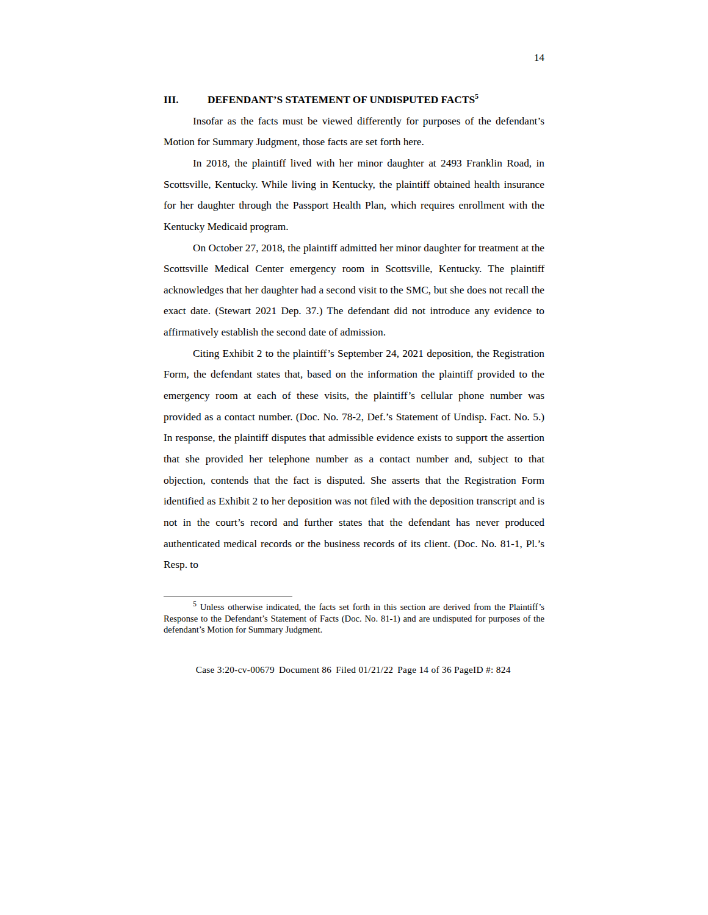14
III.
DEFENDANT’S STATEMENT OF UNDISPUTED FACTS5
Insofar as the facts must be viewed differently for purposes of the defendant’s Motion for Summary Judgment, those facts are set forth here.
In 2018, the plaintiff lived with her minor daughter at 2493 Franklin Road, in Scottsville, Kentucky. While living in Kentucky, the plaintiff obtained health insurance for her daughter through the Passport Health Plan, which requires enrollment with the Kentucky Medicaid program.
On October 27, 2018, the plaintiff admitted her minor daughter for treatment at the Scottsville Medical Center emergency room in Scottsville, Kentucky. The plaintiff acknowledges that her daughter had a second visit to the SMC, but she does not recall the exact date. (Stewart 2021 Dep. 37.) The defendant did not introduce any evidence to affirmatively establish the second date of admission.
Citing Exhibit 2 to the plaintiff’s September 24, 2021 deposition, the Registration Form, the defendant states that, based on the information the plaintiff provided to the emergency room at each of these visits, the plaintiff’s cellular phone number was provided as a contact number. (Doc. No. 78-2, Def.’s Statement of Undisp. Fact. No. 5.) In response, the plaintiff disputes that admissible evidence exists to support the assertion that she provided her telephone number as a contact number and, subject to that objection, contends that the fact is disputed. She asserts that the Registration Form identified as Exhibit 2 to her deposition was not filed with the deposition transcript and is not in the court’s record and further states that the defendant has never produced authenticated medical records or the business records of its client. (Doc. No. 81-1, Pl.’s Resp. to
5 Unless otherwise indicated, the facts set forth in this section are derived from the Plaintiff’s Response to the Defendant’s Statement of Facts (Doc. No. 81-1) and are undisputed for purposes of the defendant’s Motion for Summary Judgment.
Case 3:20-cv-00679 Document 86 Filed 01/21/22 Page 14 of 36 PageID #: 824